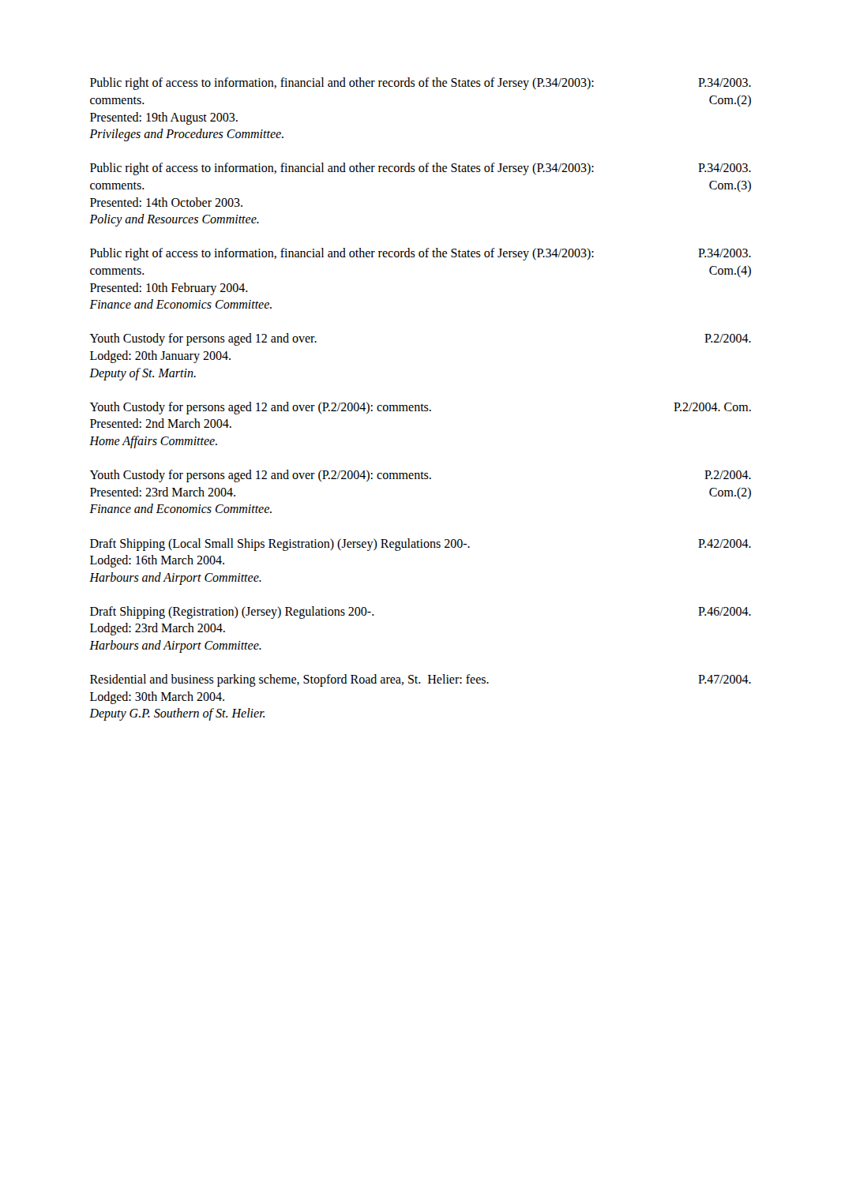| Public right of access to information, financial and other records of the States of Jersey (P.34/2003): comments. Presented: 19th August 2003. Privileges and Procedures Committee. | P.34/2003. Com.(2) |
| Public right of access to information, financial and other records of the States of Jersey (P.34/2003): comments. Presented: 14th October 2003. Policy and Resources Committee. | P.34/2003. Com.(3) |
| Public right of access to information, financial and other records of the States of Jersey (P.34/2003): comments. Presented: 10th February 2004. Finance and Economics Committee. | P.34/2003. Com.(4) |
| Youth Custody for persons aged 12 and over. Lodged: 20th January 2004. Deputy of St. Martin. | P.2/2004. |
| Youth Custody for persons aged 12 and over (P.2/2004): comments. Presented: 2nd March 2004. Home Affairs Committee. | P.2/2004. Com. |
| Youth Custody for persons aged 12 and over (P.2/2004): comments. Presented: 23rd March 2004. Finance and Economics Committee. | P.2/2004. Com.(2) |
| Draft Shipping (Local Small Ships Registration) (Jersey) Regulations 200-. Lodged: 16th March 2004. Harbours and Airport Committee. | P.42/2004. |
| Draft Shipping (Registration) (Jersey) Regulations 200-. Lodged: 23rd March 2004. Harbours and Airport Committee. | P.46/2004. |
| Residential and business parking scheme, Stopford Road area, St. Helier: fees. Lodged: 30th March 2004. Deputy G.P. Southern of St. Helier. | P.47/2004. |